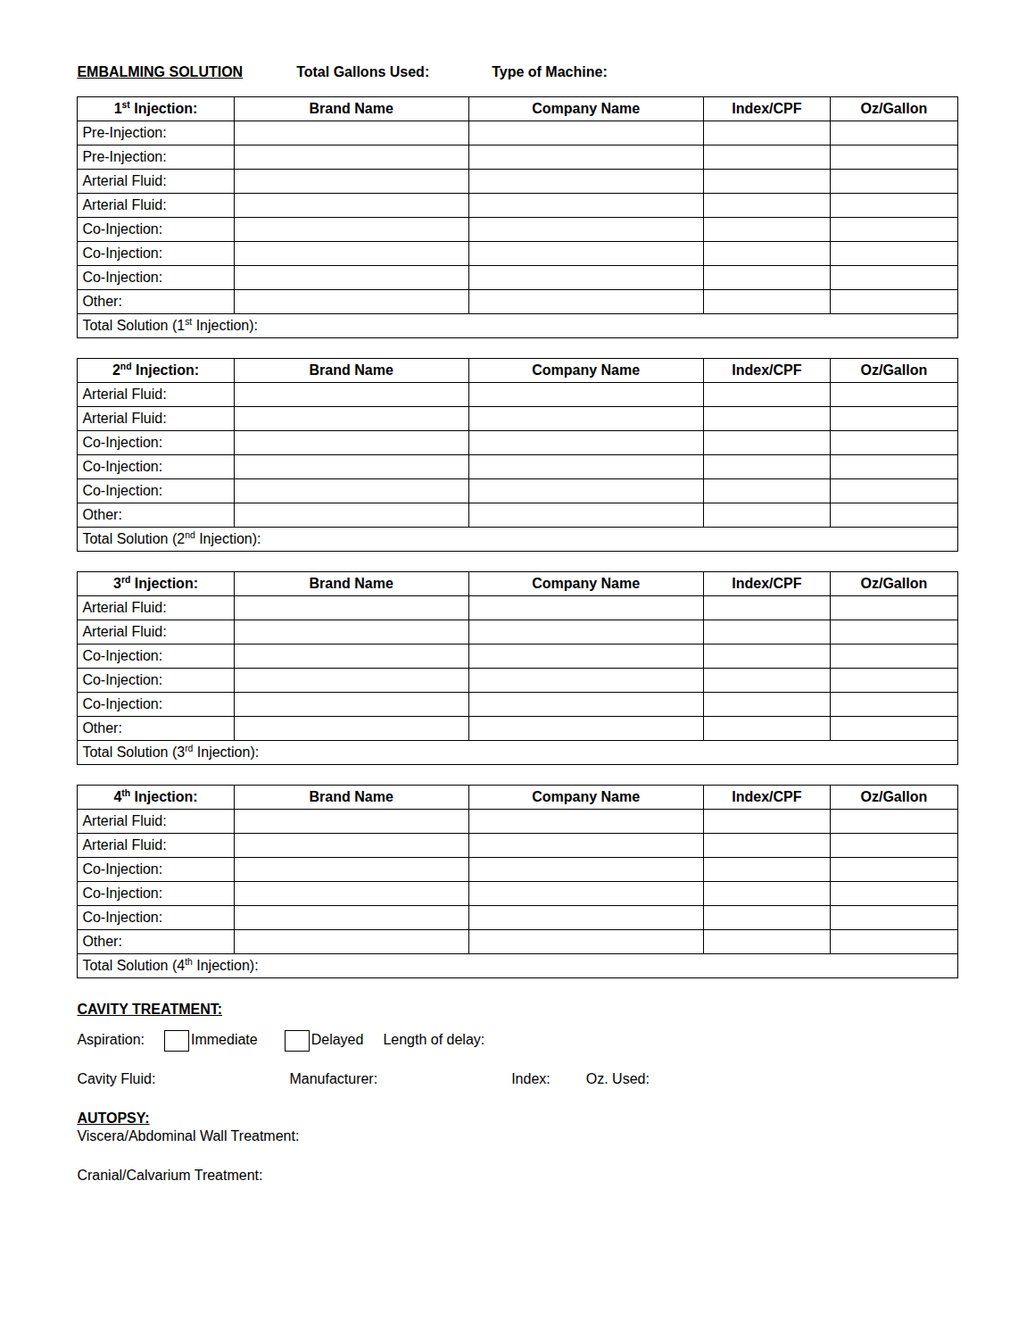EMBALMING SOLUTION Total Gallons Used: Type of Machine:
| 1 st Injection: | Brand Name | Company Name | Index/CPF | Oz/Gallon |
| --- | --- | --- | --- | --- |
| Pre-Injection: | | | | |
| Pre-Injection: | | | | |
| Arterial Fluid: | | | | |
| Arterial Fluid: | | | | |
| Co-Injection: | | | | |
| Co-Injection: | | | | |
| Co-Injection: | | | | |
| Other: | | | | |
| Total Solution (1 st Injection): |
| 2 nd Injection: | Brand Name | Company Name | Index/CPF | Oz/Gallon |
| --- | --- | --- | --- | --- |
| Arterial Fluid: | | | | |
| Arterial Fluid: | | | | |
| Co-Injection: | | | | |
| Co-Injection: | | | | |
| Co-Injection: | | | | |
| Other: | | | | |
| Total Solution (2 nd Injection): |
| 3 rd Injection: | Brand Name | Company Name | Index/CPF | Oz/Gallon |
| --- | --- | --- | --- | --- |
| Arterial Fluid: | | | | |
| Arterial Fluid: | | | | |
| Co-Injection: | | | | |
| Co-Injection: | | | | |
| Co-Injection: | | | | |
| Other: | | | | |
| Total Solution (3 rd Injection): |
| 4 th Injection: | Brand Name | Company Name | Index/CPF | Oz/Gallon |
| --- | --- | --- | --- | --- |
| Arterial Fluid: | | | | |
| Arterial Fluid: | | | | |
| Co-Injection: | | | | |
| Co-Injection: | | | | |
| Co-Injection: | | | | |
| Other: | | | | |
| Total Solution (4 th Injection): |
CAVITY TREATMENT:
Aspiration: Immediate Delayed Length of delay:
Cavity Fluid: Manufacturer: Index: Oz. Used:
AUTOPSY:
Viscera/Abdominal Wall Treatment:
Cranial/Calvarium Treatment: